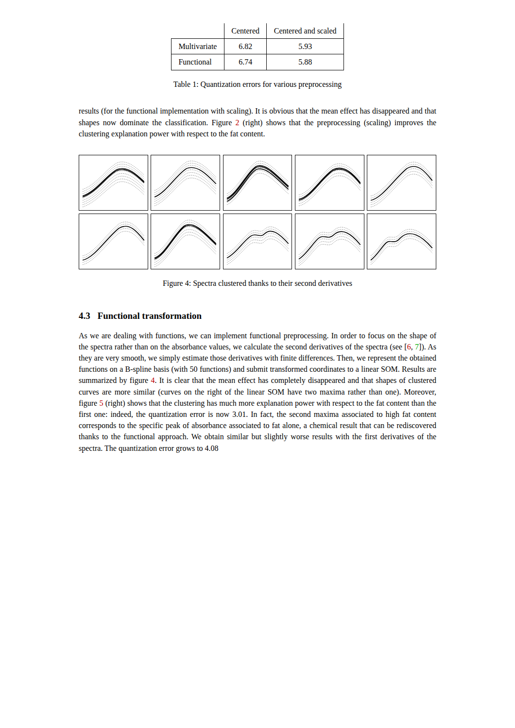| | Centered | Centered and scaled |
| Multivariate | 6.82 | 5.93 |
| Functional | 6.74 | 5.88 |
Table 1: Quantization errors for various preprocessing
results (for the functional implementation with scaling). It is obvious that the mean effect has disappeared and that shapes now dominate the classification. Figure 2 (right) shows that the preprocessing (scaling) improves the clustering explanation power with respect to the fat content.
Figure 4: Spectra clustered thanks to their second derivatives
4.3 Functional transformation
As we are dealing with functions, we can implement functional preprocessing. In order to focus on the shape of the spectra rather than on the absorbance values, we calculate the second derivatives of the spectra (see [6, 7]). As they are very smooth, we simply estimate those derivatives with finite differences. Then, we represent the obtained functions on a B-spline basis (with 50 functions) and submit transformed coordinates to a linear SOM. Results are summarized by figure 4. It is clear that the mean effect has completely disappeared and that shapes of clustered curves are more similar (curves on the right of the linear SOM have two maxima rather than one). Moreover, figure 5 (right) shows that the clustering has much more explanation power with respect to the fat content than the first one: indeed, the quantization error is now 3.01. In fact, the second maxima associated to high fat content corresponds to the specific peak of absorbance associated to fat alone, a chemical result that can be rediscovered thanks to the functional approach. We obtain similar but slightly worse results with the first derivatives of the spectra. The quantization error grows to 4.08